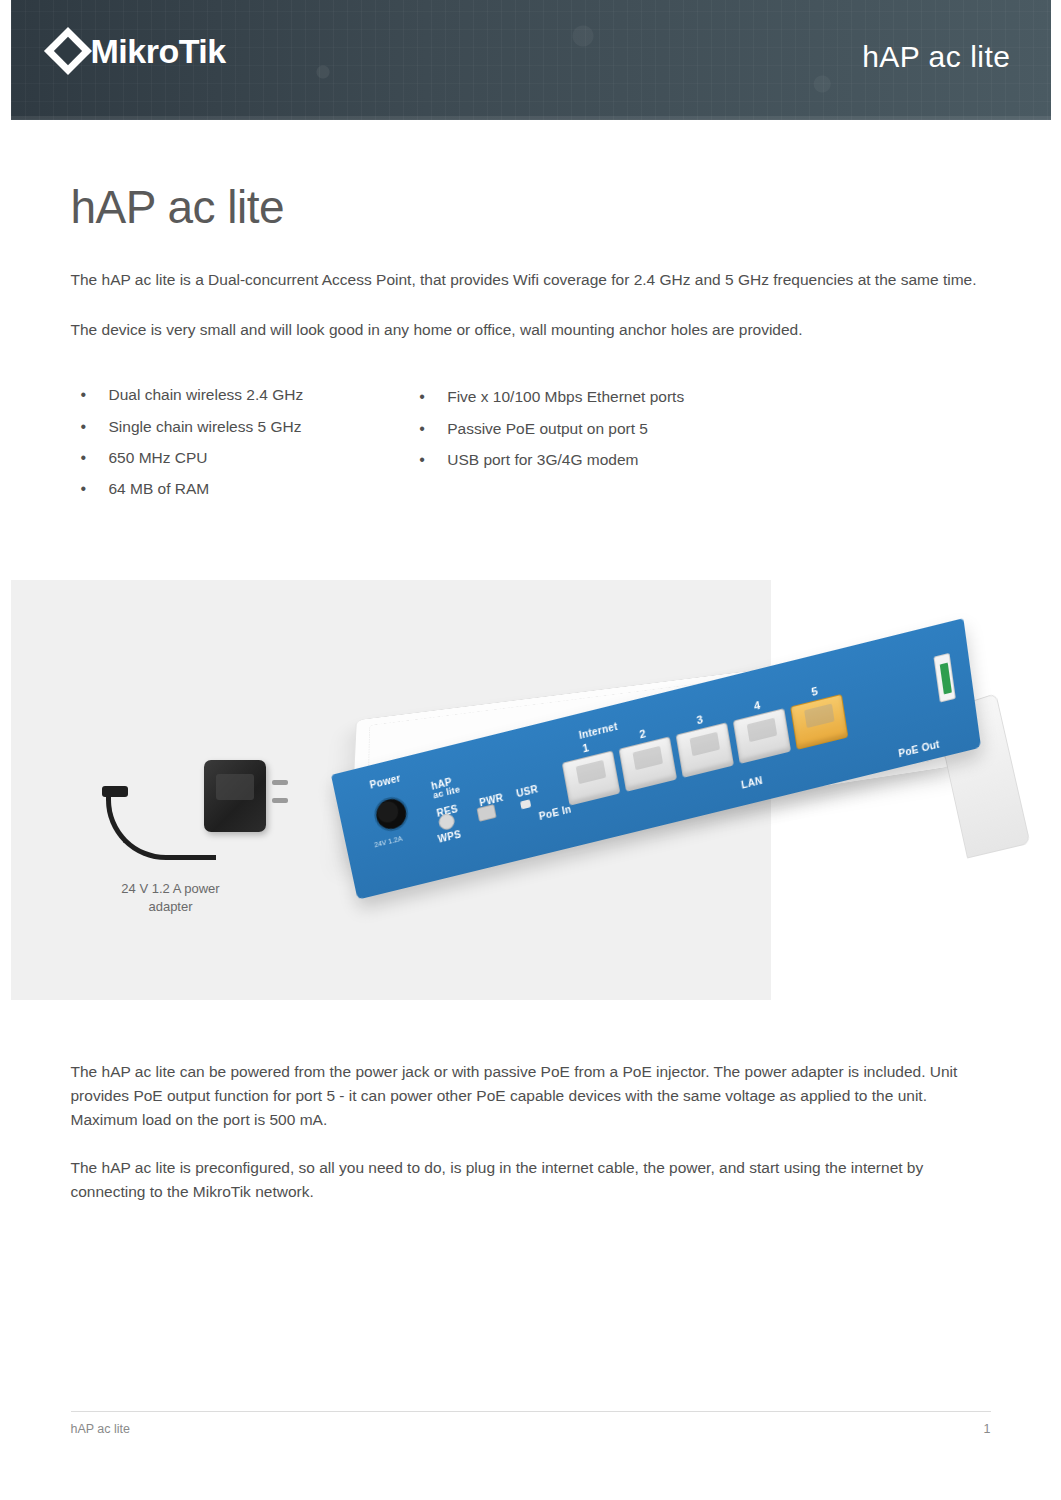MikroTik
hAP ac lite
hAP ac lite
The hAP ac lite is a Dual-concurrent Access Point, that provides Wifi coverage for 2.4 GHz and 5 GHz frequencies at the same time.
The device is very small and will look good in any home or office, wall mounting anchor holes are provided.
Dual chain wireless 2.4 GHz
Single chain wireless 5 GHz
650 MHz CPU
64 MB of RAM
Five x 10/100 Mbps Ethernet ports
Passive PoE output on port 5
USB port for 3G/4G modem
24 V 1.2 A power
adapter
MikroTik RouterBOARD
12345
hAP series
Power
24V 1.2A
hAP ac lite RES
WPS PWR
USR
Internet PoE In LAN PoE Out
1
2
3
4
5
The hAP ac lite can be powered from the power jack or with passive PoE from a PoE injector. The power adapter is included. Unit provides PoE output function for port 5 - it can power other PoE capable devices with the same voltage as applied to the unit. Maximum load on the port is 500 mA.
The hAP ac lite is preconfigured, so all you need to do, is plug in the internet cable, the power, and start using the internet by connecting to the MikroTik network.
hAP ac lite 1